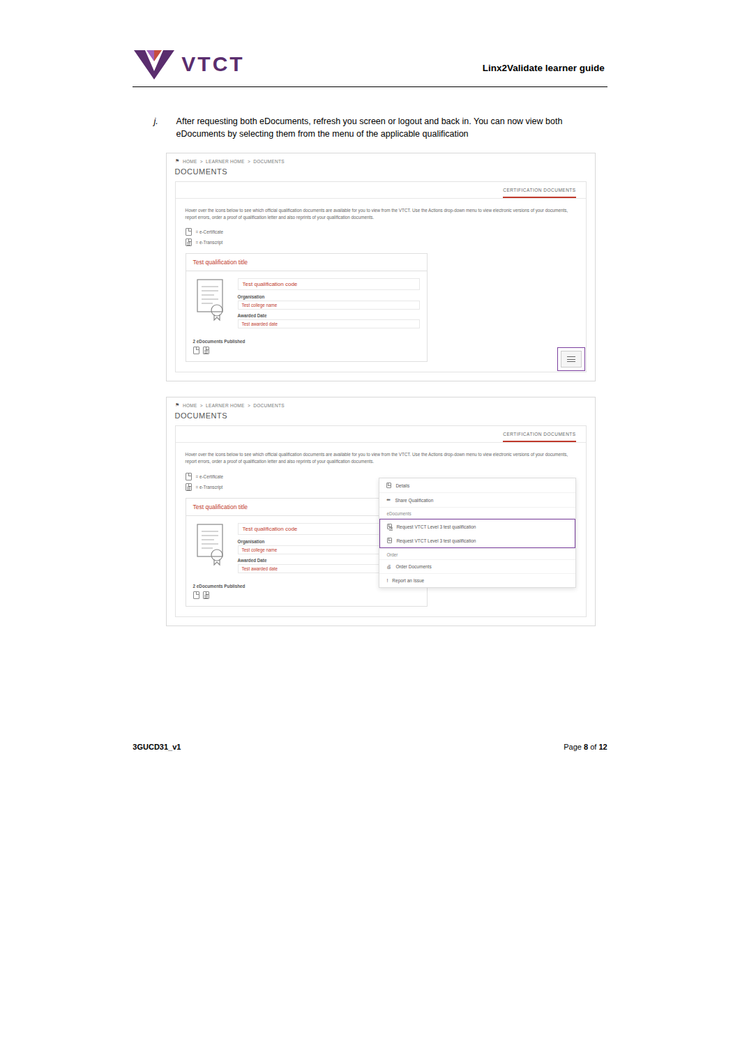VTCT
Linx2Validate learner guide
j.
After requesting both eDocuments, refresh you screen or logout and back in. You can now view both eDocuments by selecting them from the menu of the applicable qualification
⚑ HOME > LEARNER HOME > DOCUMENTS
DOCUMENTS
CERTIFICATION DOCUMENTS
Hover over the icons below to see which official qualification documents are available for you to view from the VTCT. Use the Actions drop-down menu to view electronic versions of your documents, report errors, order a proof of qualification letter and also reprints of your qualification documents.
= e-Certificate
= e-Transcript
Test qualification title
Test qualification code
Organisation
Test college name
Awarded Date
Test awarded date
2 eDocuments Published
⚑ HOME > LEARNER HOME > DOCUMENTS
DOCUMENTS
CERTIFICATION DOCUMENTS
Hover over the icons below to see which official qualification documents are available for you to view from the VTCT. Use the Actions drop-down menu to view electronic versions of your documents, report errors, order a proof of qualification letter and also reprints of your qualification documents.
= e-Certificate
= e-Transcript
Test qualification title
Test qualification code
Organisation
Test college name
Awarded Date
Test awarded date
2 eDocuments Published
Details
⇚ Share Qualification
eDocuments
Request VTCT Level 3 test qualification
Request VTCT Level 3 test qualification
Order
🖨 Order Documents
! Report an Issue
3GUCD31_v1
Page 8 of 12